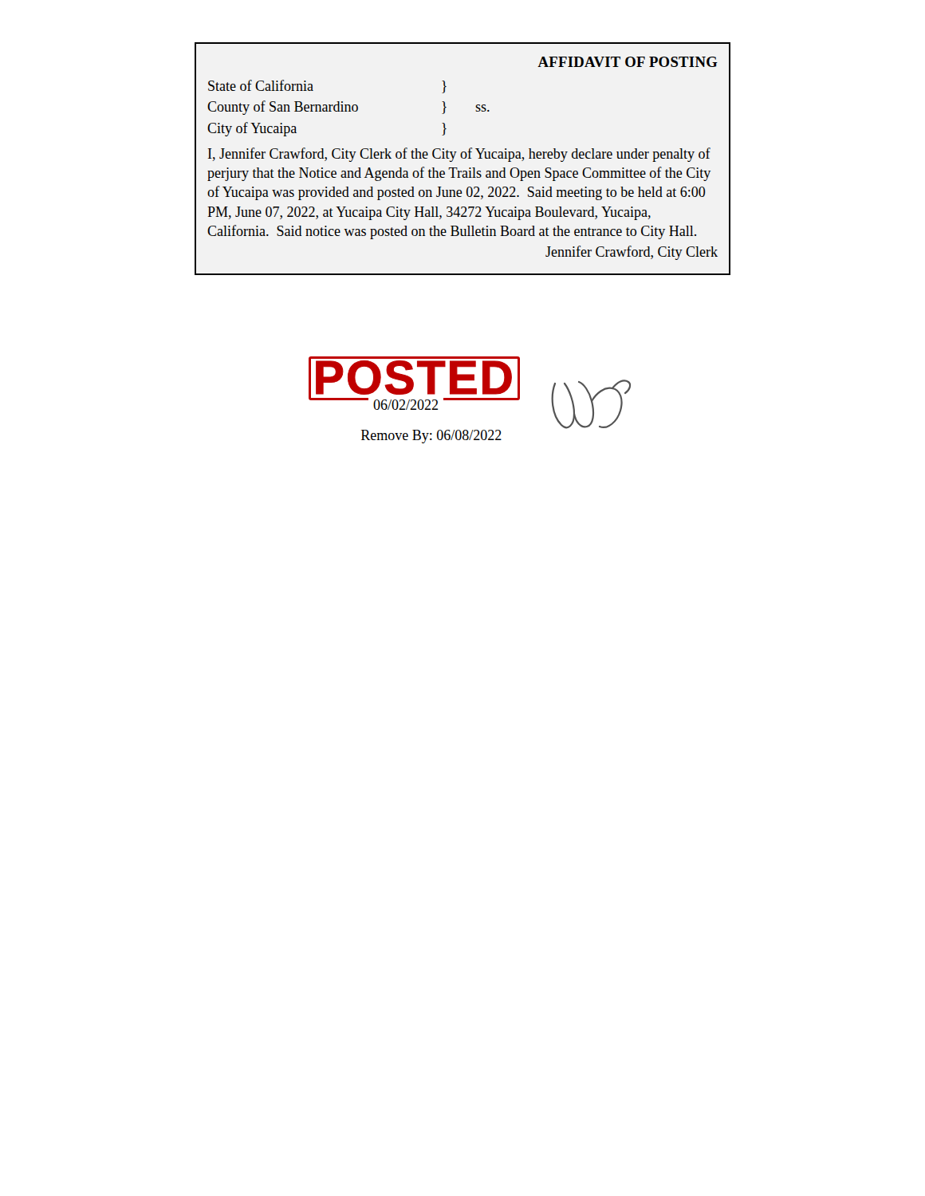AFFIDAVIT OF POSTING
| State of California | } | |
| County of San Bernardino | } | ss. |
| City of Yucaipa | } | |
I, Jennifer Crawford, City Clerk of the City of Yucaipa, hereby declare under penalty of perjury that the Notice and Agenda of the Trails and Open Space Committee of the City of Yucaipa was provided and posted on June 02, 2022. Said meeting to be held at 6:00 PM, June 07, 2022, at Yucaipa City Hall, 34272 Yucaipa Boulevard, Yucaipa, California. Said notice was posted on the Bulletin Board at the entrance to City Hall.
Jennifer Crawford, City Clerk
POSTED
06/02/2022
Remove By: 06/08/2022